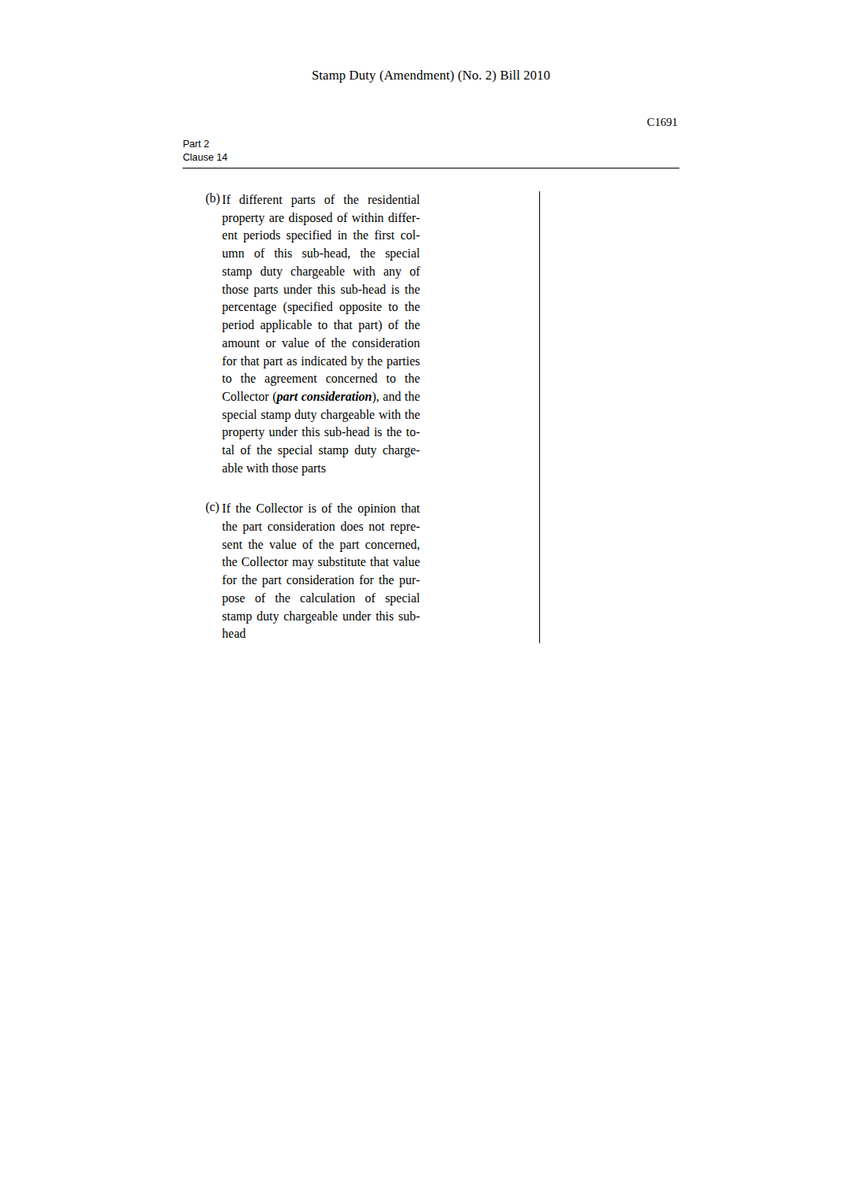Stamp Duty (Amendment) (No. 2) Bill 2010
C1691
Part 2
Clause 14
(b)
If different parts of the residential property are disposed of within different periods specified in the first column of this sub-head, the special stamp duty chargeable with any of those parts under this sub-head is the percentage (specified opposite to the period applicable to that part) of the amount or value of the consideration for that part as indicated by the parties to the agreement concerned to the Collector (part consideration), and the special stamp duty chargeable with the property under this sub-head is the total of the special stamp duty chargeable with those parts
(c)
If the Collector is of the opinion that the part consideration does not represent the value of the part concerned, the Collector may substitute that value for the part consideration for the purpose of the calculation of special stamp duty chargeable under this sub-head